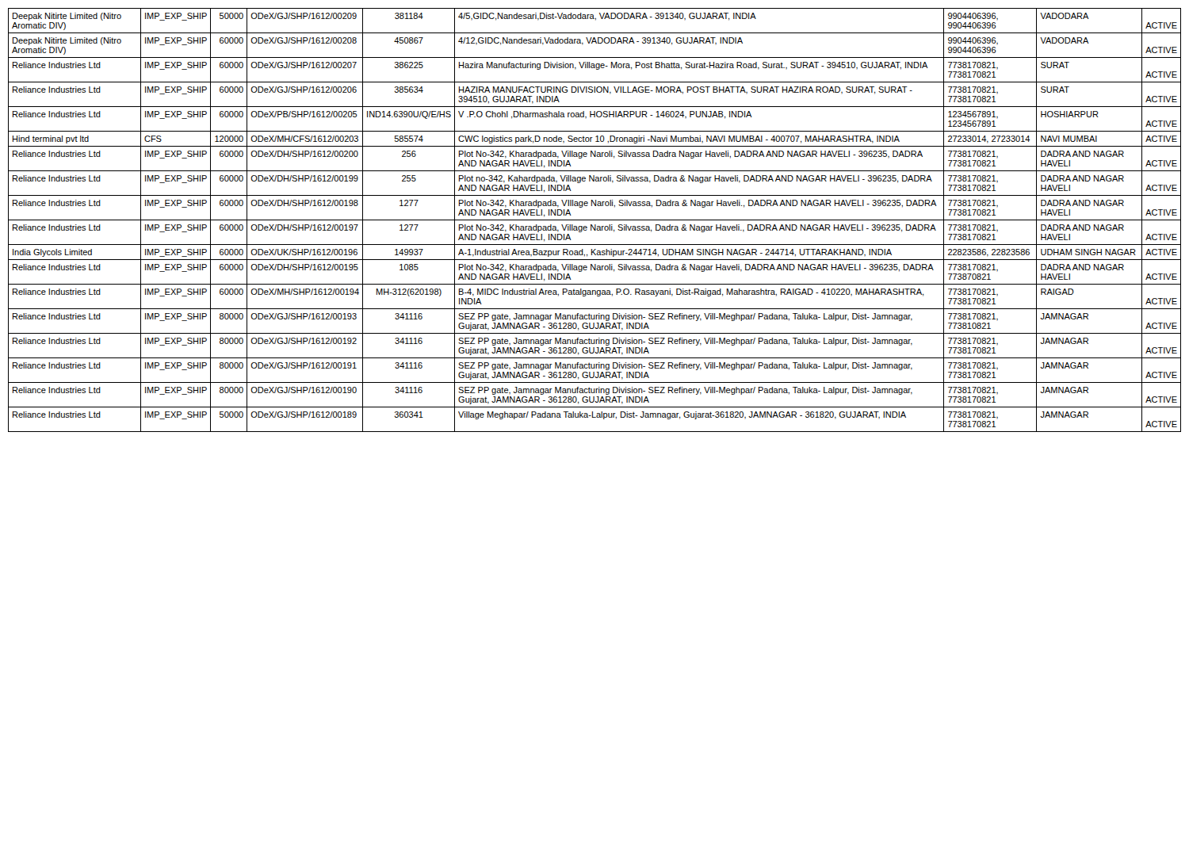| Deepak Nitirte Limited (Nitro Aromatic DIV) | IMP_EXP_SHIP | 50000 | ODeX/GJ/SHP/1612/00209 | 381184 | 4/5,GIDC,Nandesari,Dist-Vadodara, VADODARA - 391340, GUJARAT, INDIA | 9904406396, 9904406396 | VADODARA | ACTIVE |
| Deepak Nitirte Limited (Nitro Aromatic DIV) | IMP_EXP_SHIP | 60000 | ODeX/GJ/SHP/1612/00208 | 450867 | 4/12,GIDC,Nandesari,Vadodara, VADODARA - 391340, GUJARAT, INDIA | 9904406396, 9904406396 | VADODARA | ACTIVE |
| Reliance Industries Ltd | IMP_EXP_SHIP | 60000 | ODeX/GJ/SHP/1612/00207 | 386225 | Hazira Manufacturing Division, Village- Mora, Post Bhatta, Surat-Hazira Road, Surat., SURAT - 394510, GUJARAT, INDIA | 7738170821, 7738170821 | SURAT | ACTIVE |
| Reliance Industries Ltd | IMP_EXP_SHIP | 60000 | ODeX/GJ/SHP/1612/00206 | 385634 | HAZIRA MANUFACTURING DIVISION, VILLAGE- MORA, POST BHATTA, SURAT HAZIRA ROAD, SURAT, SURAT - 394510, GUJARAT, INDIA | 7738170821, 7738170821 | SURAT | ACTIVE |
| Reliance Industries Ltd | IMP_EXP_SHIP | 60000 | ODeX/PB/SHP/1612/00205 | IND14.6390U/Q/E/HS | V .P.O Chohl ,Dharmashala road, HOSHIARPUR - 146024, PUNJAB, INDIA | 1234567891, 1234567891 | HOSHIARPUR | ACTIVE |
| Hind terminal pvt ltd | CFS | 120000 | ODeX/MH/CFS/1612/00203 | 585574 | CWC logistics park,D node, Sector 10 ,Dronagiri -Navi Mumbai, NAVI MUMBAI - 400707, MAHARASHTRA, INDIA | 27233014, 27233014 | NAVI MUMBAI | ACTIVE |
| Reliance Industries Ltd | IMP_EXP_SHIP | 60000 | ODeX/DH/SHP/1612/00200 | 256 | Plot No-342, Kharadpada, Village Naroli, Silvassa Dadra Nagar Haveli, DADRA AND NAGAR HAVELI - 396235, DADRA AND NAGAR HAVELI, INDIA | 7738170821, 7738170821 | DADRA AND NAGAR HAVELI | ACTIVE |
| Reliance Industries Ltd | IMP_EXP_SHIP | 60000 | ODeX/DH/SHP/1612/00199 | 255 | Plot no-342, Kahardpada, Village Naroli, Silvassa, Dadra & Nagar Haveli, DADRA AND NAGAR HAVELI - 396235, DADRA AND NAGAR HAVELI, INDIA | 7738170821, 7738170821 | DADRA AND NAGAR HAVELI | ACTIVE |
| Reliance Industries Ltd | IMP_EXP_SHIP | 60000 | ODeX/DH/SHP/1612/00198 | 1277 | Plot No-342, Kharadpada, VIllage Naroli, Silvassa, Dadra & Nagar Haveli., DADRA AND NAGAR HAVELI - 396235, DADRA AND NAGAR HAVELI, INDIA | 7738170821, 7738170821 | DADRA AND NAGAR HAVELI | ACTIVE |
| Reliance Industries Ltd | IMP_EXP_SHIP | 60000 | ODeX/DH/SHP/1612/00197 | 1277 | Plot No-342, Kharadpada, Village Naroli, Silvassa, Dadra & Nagar Haveli., DADRA AND NAGAR HAVELI - 396235, DADRA AND NAGAR HAVELI, INDIA | 7738170821, 7738170821 | DADRA AND NAGAR HAVELI | ACTIVE |
| India Glycols Limited | IMP_EXP_SHIP | 60000 | ODeX/UK/SHP/1612/00196 | 149937 | A-1,Industrial Area,Bazpur Road,, Kashipur-244714, UDHAM SINGH NAGAR - 244714, UTTARAKHAND, INDIA | 22823586, 22823586 | UDHAM SINGH NAGAR | ACTIVE |
| Reliance Industries Ltd | IMP_EXP_SHIP | 60000 | ODeX/DH/SHP/1612/00195 | 1085 | Plot No-342, Kharadpada, Village Naroli, Silvassa, Dadra & Nagar Haveli, DADRA AND NAGAR HAVELI - 396235, DADRA AND NAGAR HAVELI, INDIA | 7738170821, 773870821 | DADRA AND NAGAR HAVELI | ACTIVE |
| Reliance Industries Ltd | IMP_EXP_SHIP | 60000 | ODeX/MH/SHP/1612/00194 | MH-312(620198) | B-4, MIDC Industrial Area, Patalgangaa, P.O. Rasayani, Dist-Raigad, Maharashtra, RAIGAD - 410220, MAHARASHTRA, INDIA | 7738170821, 7738170821 | RAIGAD | ACTIVE |
| Reliance Industries Ltd | IMP_EXP_SHIP | 80000 | ODeX/GJ/SHP/1612/00193 | 341116 | SEZ PP gate, Jamnagar Manufacturing Division- SEZ Refinery, Vill-Meghpar/ Padana, Taluka- Lalpur, Dist- Jamnagar, Gujarat, JAMNAGAR - 361280, GUJARAT, INDIA | 7738170821, 773810821 | JAMNAGAR | ACTIVE |
| Reliance Industries Ltd | IMP_EXP_SHIP | 80000 | ODeX/GJ/SHP/1612/00192 | 341116 | SEZ PP gate, Jamnagar Manufacturing Division- SEZ Refinery, Vill-Meghpar/ Padana, Taluka- Lalpur, Dist- Jamnagar, Gujarat, JAMNAGAR - 361280, GUJARAT, INDIA | 7738170821, 7738170821 | JAMNAGAR | ACTIVE |
| Reliance Industries Ltd | IMP_EXP_SHIP | 80000 | ODeX/GJ/SHP/1612/00191 | 341116 | SEZ PP gate, Jamnagar Manufacturing Division- SEZ Refinery, Vill-Meghpar/ Padana, Taluka- Lalpur, Dist- Jamnagar, Gujarat, JAMNAGAR - 361280, GUJARAT, INDIA | 7738170821, 7738170821 | JAMNAGAR | ACTIVE |
| Reliance Industries Ltd | IMP_EXP_SHIP | 80000 | ODeX/GJ/SHP/1612/00190 | 341116 | SEZ PP gate, Jamnagar Manufacturing Division- SEZ Refinery, Vill-Meghpar/ Padana, Taluka- Lalpur, Dist- Jamnagar, Gujarat, JAMNAGAR - 361280, GUJARAT, INDIA | 7738170821, 7738170821 | JAMNAGAR | ACTIVE |
| Reliance Industries Ltd | IMP_EXP_SHIP | 50000 | ODeX/GJ/SHP/1612/00189 | 360341 | Village Meghapar/ Padana Taluka-Lalpur, Dist- Jamnagar, Gujarat-361820, JAMNAGAR - 361820, GUJARAT, INDIA | 7738170821, 7738170821 | JAMNAGAR | ACTIVE |